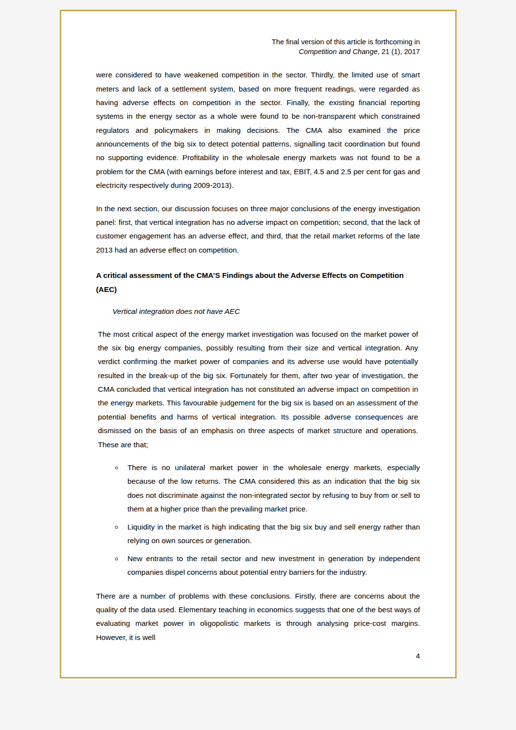The final version of this article is forthcoming in
Competition and Change, 21 (1), 2017
were considered to have weakened competition in the sector. Thirdly, the limited use of smart meters and lack of a settlement system, based on more frequent readings, were regarded as having adverse effects on competition in the sector. Finally, the existing financial reporting systems in the energy sector as a whole were found to be non-transparent which constrained regulators and policymakers in making decisions. The CMA also examined the price announcements of the big six to detect potential patterns, signalling tacit coordination but found no supporting evidence. Profitability in the wholesale energy markets was not found to be a problem for the CMA (with earnings before interest and tax, EBIT, 4.5 and 2.5 per cent for gas and electricity respectively during 2009-2013).
In the next section, our discussion focuses on three major conclusions of the energy investigation panel: first, that vertical integration has no adverse impact on competition; second, that the lack of customer engagement has an adverse effect, and third, that the retail market reforms of the late 2013 had an adverse effect on competition.
A critical assessment of the CMA’S Findings about the Adverse Effects on Competition (AEC)
Vertical integration does not have AEC
The most critical aspect of the energy market investigation was focused on the market power of the six big energy companies, possibly resulting from their size and vertical integration. Any verdict confirming the market power of companies and its adverse use would have potentially resulted in the break-up of the big six. Fortunately for them, after two year of investigation, the CMA concluded that vertical integration has not constituted an adverse impact on competition in the energy markets. This favourable judgement for the big six is based on an assessment of the potential benefits and harms of vertical integration. Its possible adverse consequences are dismissed on the basis of an emphasis on three aspects of market structure and operations. These are that;
There is no unilateral market power in the wholesale energy markets, especially because of the low returns. The CMA considered this as an indication that the big six does not discriminate against the non-integrated sector by refusing to buy from or sell to them at a higher price than the prevailing market price.
Liquidity in the market is high indicating that the big six buy and sell energy rather than relying on own sources or generation.
New entrants to the retail sector and new investment in generation by independent companies dispel concerns about potential entry barriers for the industry.
There are a number of problems with these conclusions. Firstly, there are concerns about the quality of the data used. Elementary teaching in economics suggests that one of the best ways of evaluating market power in oligopolistic markets is through analysing price-cost margins. However, it is well
4